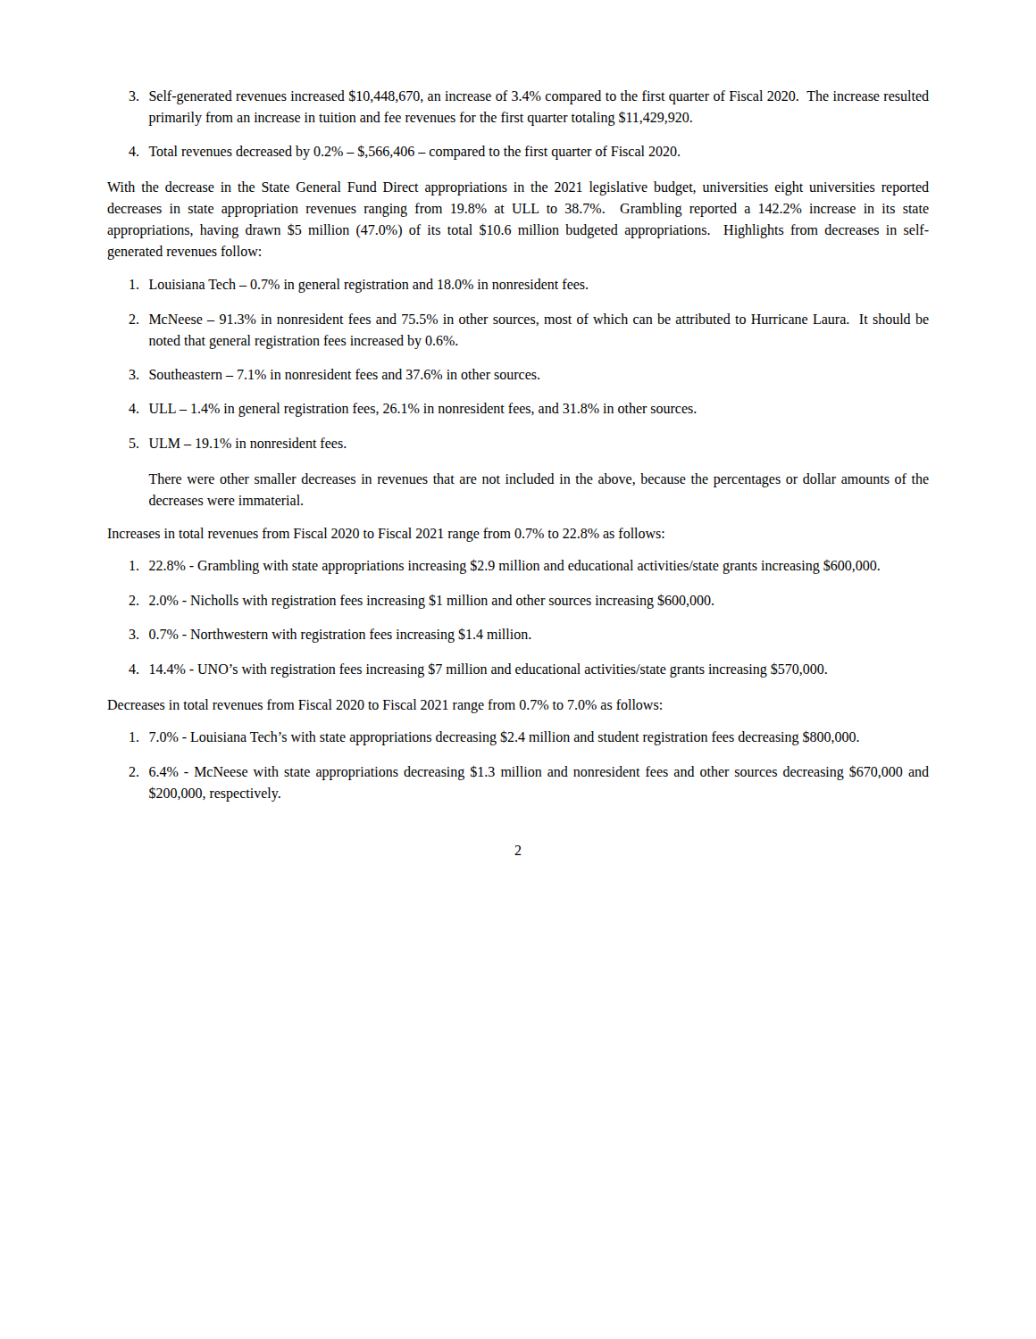Self-generated revenues increased $10,448,670, an increase of 3.4% compared to the first quarter of Fiscal 2020. The increase resulted primarily from an increase in tuition and fee revenues for the first quarter totaling $11,429,920.
Total revenues decreased by 0.2% – $,566,406 – compared to the first quarter of Fiscal 2020.
With the decrease in the State General Fund Direct appropriations in the 2021 legislative budget, universities eight universities reported decreases in state appropriation revenues ranging from 19.8% at ULL to 38.7%. Grambling reported a 142.2% increase in its state appropriations, having drawn $5 million (47.0%) of its total $10.6 million budgeted appropriations. Highlights from decreases in self-generated revenues follow:
Louisiana Tech – 0.7% in general registration and 18.0% in nonresident fees.
McNeese – 91.3% in nonresident fees and 75.5% in other sources, most of which can be attributed to Hurricane Laura. It should be noted that general registration fees increased by 0.6%.
Southeastern – 7.1% in nonresident fees and 37.6% in other sources.
ULL – 1.4% in general registration fees, 26.1% in nonresident fees, and 31.8% in other sources.
ULM – 19.1% in nonresident fees.
There were other smaller decreases in revenues that are not included in the above, because the percentages or dollar amounts of the decreases were immaterial.
Increases in total revenues from Fiscal 2020 to Fiscal 2021 range from 0.7% to 22.8% as follows:
22.8% - Grambling with state appropriations increasing $2.9 million and educational activities/state grants increasing $600,000.
2.0% - Nicholls with registration fees increasing $1 million and other sources increasing $600,000.
0.7% - Northwestern with registration fees increasing $1.4 million.
14.4% - UNO’s with registration fees increasing $7 million and educational activities/state grants increasing $570,000.
Decreases in total revenues from Fiscal 2020 to Fiscal 2021 range from 0.7% to 7.0% as follows:
7.0% - Louisiana Tech’s with state appropriations decreasing $2.4 million and student registration fees decreasing $800,000.
6.4% - McNeese with state appropriations decreasing $1.3 million and nonresident fees and other sources decreasing $670,000 and $200,000, respectively.
2